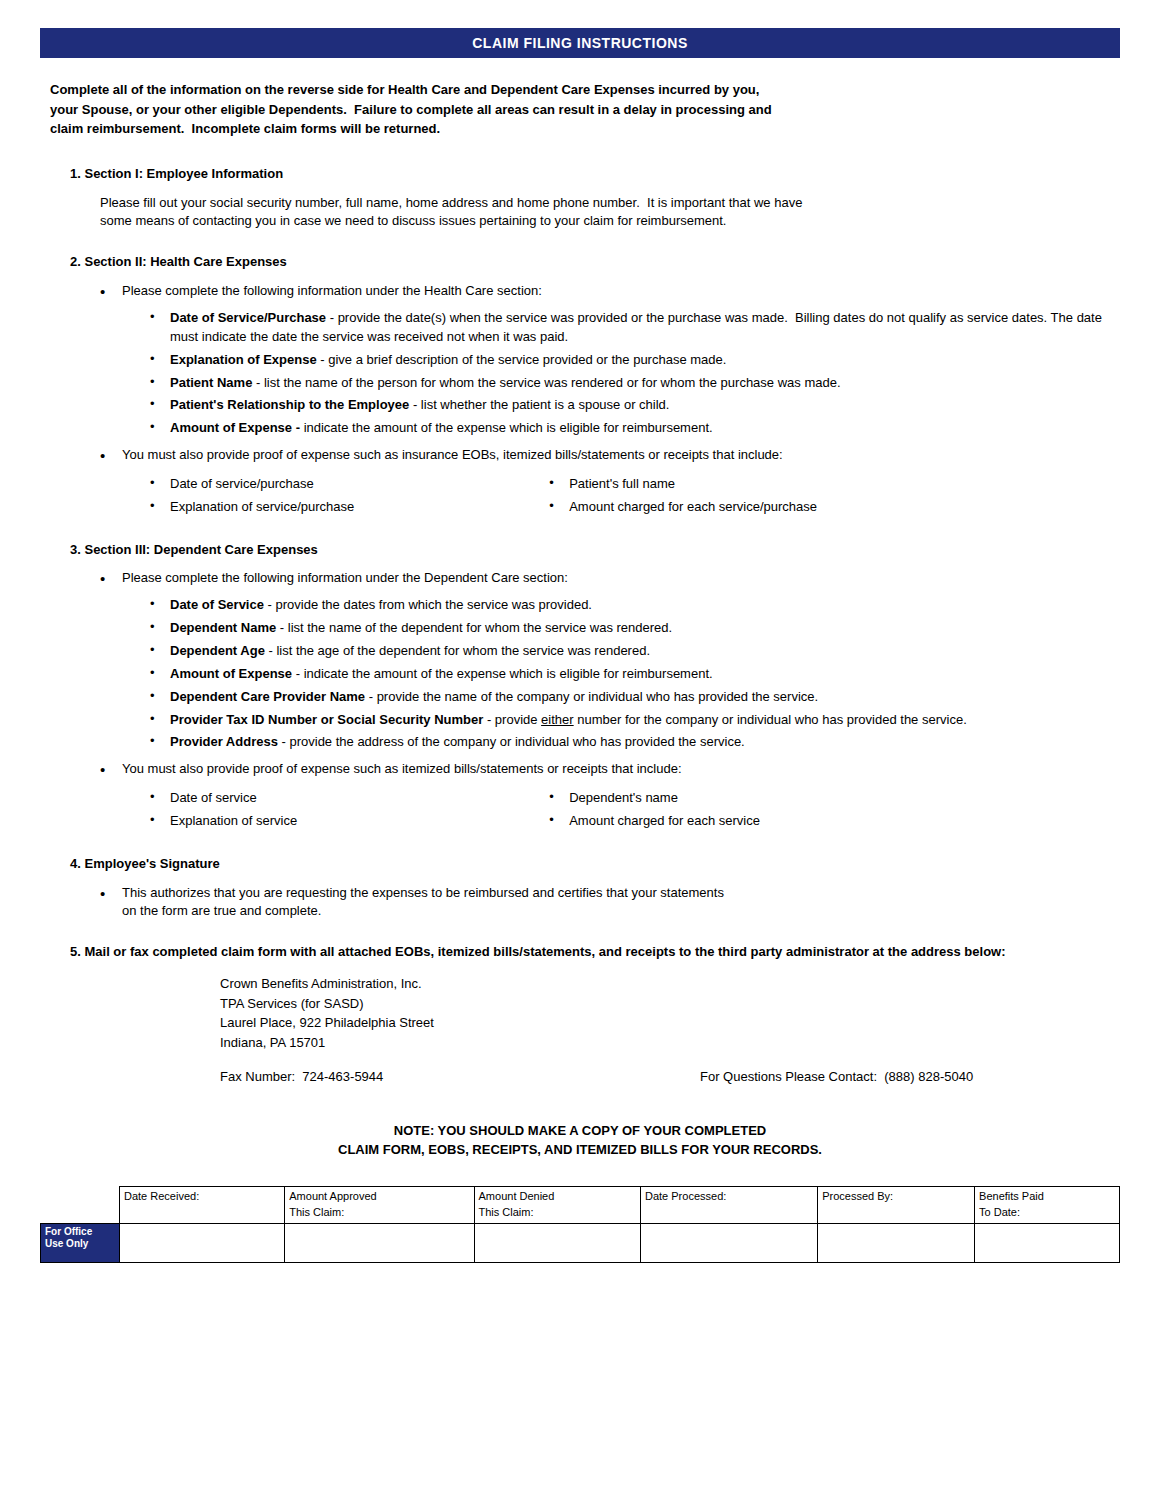CLAIM FILING INSTRUCTIONS
Complete all of the information on the reverse side for Health Care and Dependent Care Expenses incurred by you,
your Spouse, or your other eligible Dependents. Failure to complete all areas can result in a delay in processing and
claim reimbursement. Incomplete claim forms will be returned.
Section I: Employee Information
Please fill out your social security number, full name, home address and home phone number. It is important that we have
some means of contacting you in case we need to discuss issues pertaining to your claim for reimbursement.
Section II: Health Care Expenses
Please complete the following information under the Health Care section:
Date of Service/Purchase - provide the date(s) when the service was provided or the purchase was made. Billing dates do not qualify as service dates. The date must indicate the date the service was received not when it was paid.
Explanation of Expense - give a brief description of the service provided or the purchase made.
Patient Name - list the name of the person for whom the service was rendered or for whom the purchase was made.
Patient's Relationship to the Employee - list whether the patient is a spouse or child.
Amount of Expense - indicate the amount of the expense which is eligible for reimbursement.
You must also provide proof of expense such as insurance EOBs, itemized bills/statements or receipts that include:
| Date of service/purchase | Patient's full name |
| Explanation of service/purchase | Amount charged for each service/purchase |
Section III: Dependent Care Expenses
Please complete the following information under the Dependent Care section:
Date of Service - provide the dates from which the service was provided.
Dependent Name - list the name of the dependent for whom the service was rendered.
Dependent Age - list the age of the dependent for whom the service was rendered.
Amount of Expense - indicate the amount of the expense which is eligible for reimbursement.
Dependent Care Provider Name - provide the name of the company or individual who has provided the service.
Provider Tax ID Number or Social Security Number - provide either number for the company or individual who has provided the service.
Provider Address - provide the address of the company or individual who has provided the service.
You must also provide proof of expense such as itemized bills/statements or receipts that include:
| Date of service | Dependent's name |
| Explanation of service | Amount charged for each service |
Employee's Signature
This authorizes that you are requesting the expenses to be reimbursed and certifies that your statements
on the form are true and complete.
Mail or fax completed claim form with all attached EOBs, itemized bills/statements, and receipts to the third party administrator at the address below:
Crown Benefits Administration, Inc.
TPA Services (for SASD)
Laurel Place, 922 Philadelphia Street
Indiana, PA 15701
Fax Number: 724-463-5944 For Questions Please Contact: (888) 828-5040
NOTE: YOU SHOULD MAKE A COPY OF YOUR COMPLETED
CLAIM FORM, EOBS, RECEIPTS, AND ITEMIZED BILLS FOR YOUR RECORDS.
| | Date Received: | Amount Approved This Claim: | Amount Denied This Claim: | Date Processed: | Processed By: | Benefits Paid To Date: |
| For Office Use Only | | | | | | |